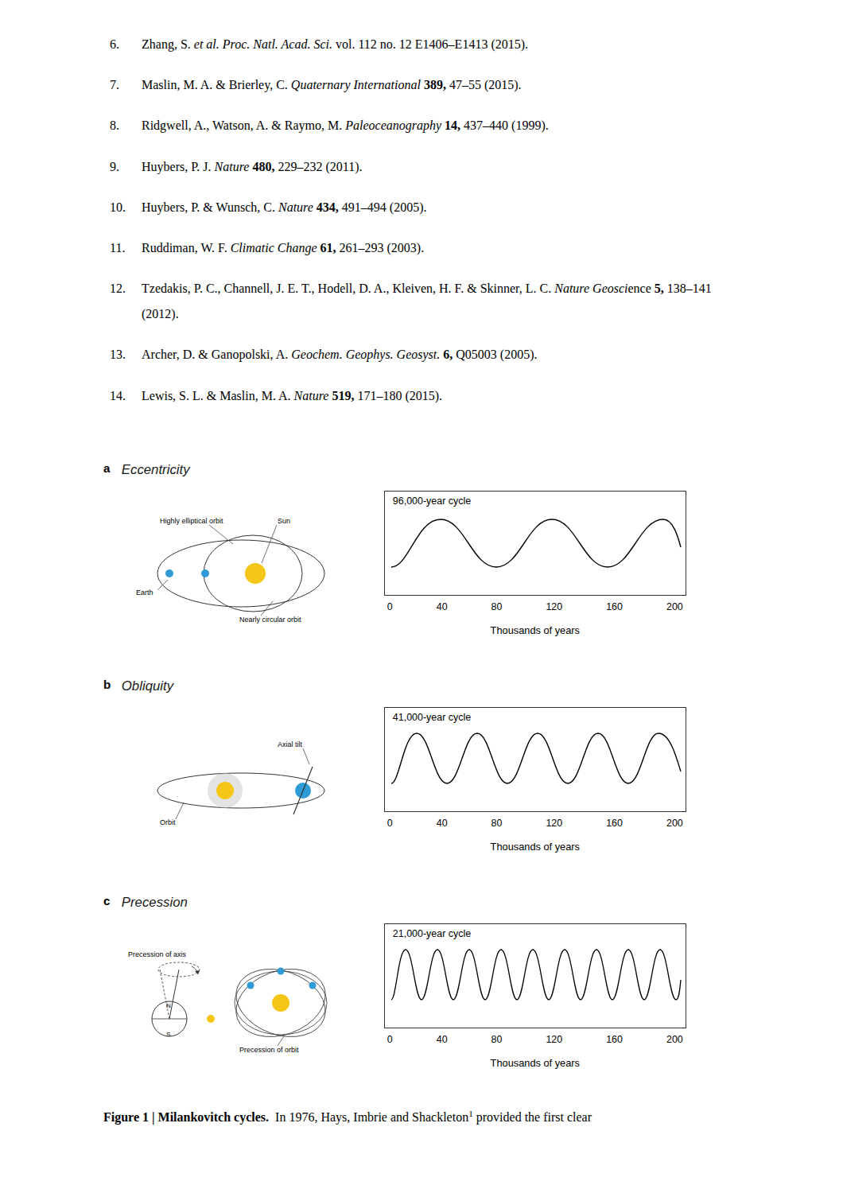Zhang, S. et al. Proc. Natl. Acad. Sci. vol. 112 no. 12 E1406–E1413 (2015).
Maslin, M. A. & Brierley, C. Quaternary International 389, 47–55 (2015).
Ridgwell, A., Watson, A. & Raymo, M. Paleoceanography 14, 437–440 (1999).
Huybers, P. J. Nature 480, 229–232 (2011).
Huybers, P. & Wunsch, C. Nature 434, 491–494 (2005).
Ruddiman, W. F. Climatic Change 61, 261–293 (2003).
Tzedakis, P. C., Channell, J. E. T., Hodell, D. A., Kleiven, H. F. & Skinner, L. C. Nature Geoscience 5, 138–141 (2012).
Archer, D. & Ganopolski, A. Geochem. Geophys. Geosyst. 6, Q05003 (2005).
Lewis, S. L. & Maslin, M. A. Nature 519, 171–180 (2015).
a
Eccentricity
Highly elliptical orbit Sun Earth Nearly circular orbit
96,000-year cycle
04080120160200
Thousands of years
b
Obliquity
Axial tilt Orbit
41,000-year cycle
04080120160200
Thousands of years
c
Precession
N S Precession of axis Precession of orbit
21,000-year cycle
04080120160200
Thousands of years
Figure 1 | Milankovitch cycles. In 1976, Hays, Imbrie and Shackleton1 provided the first clear